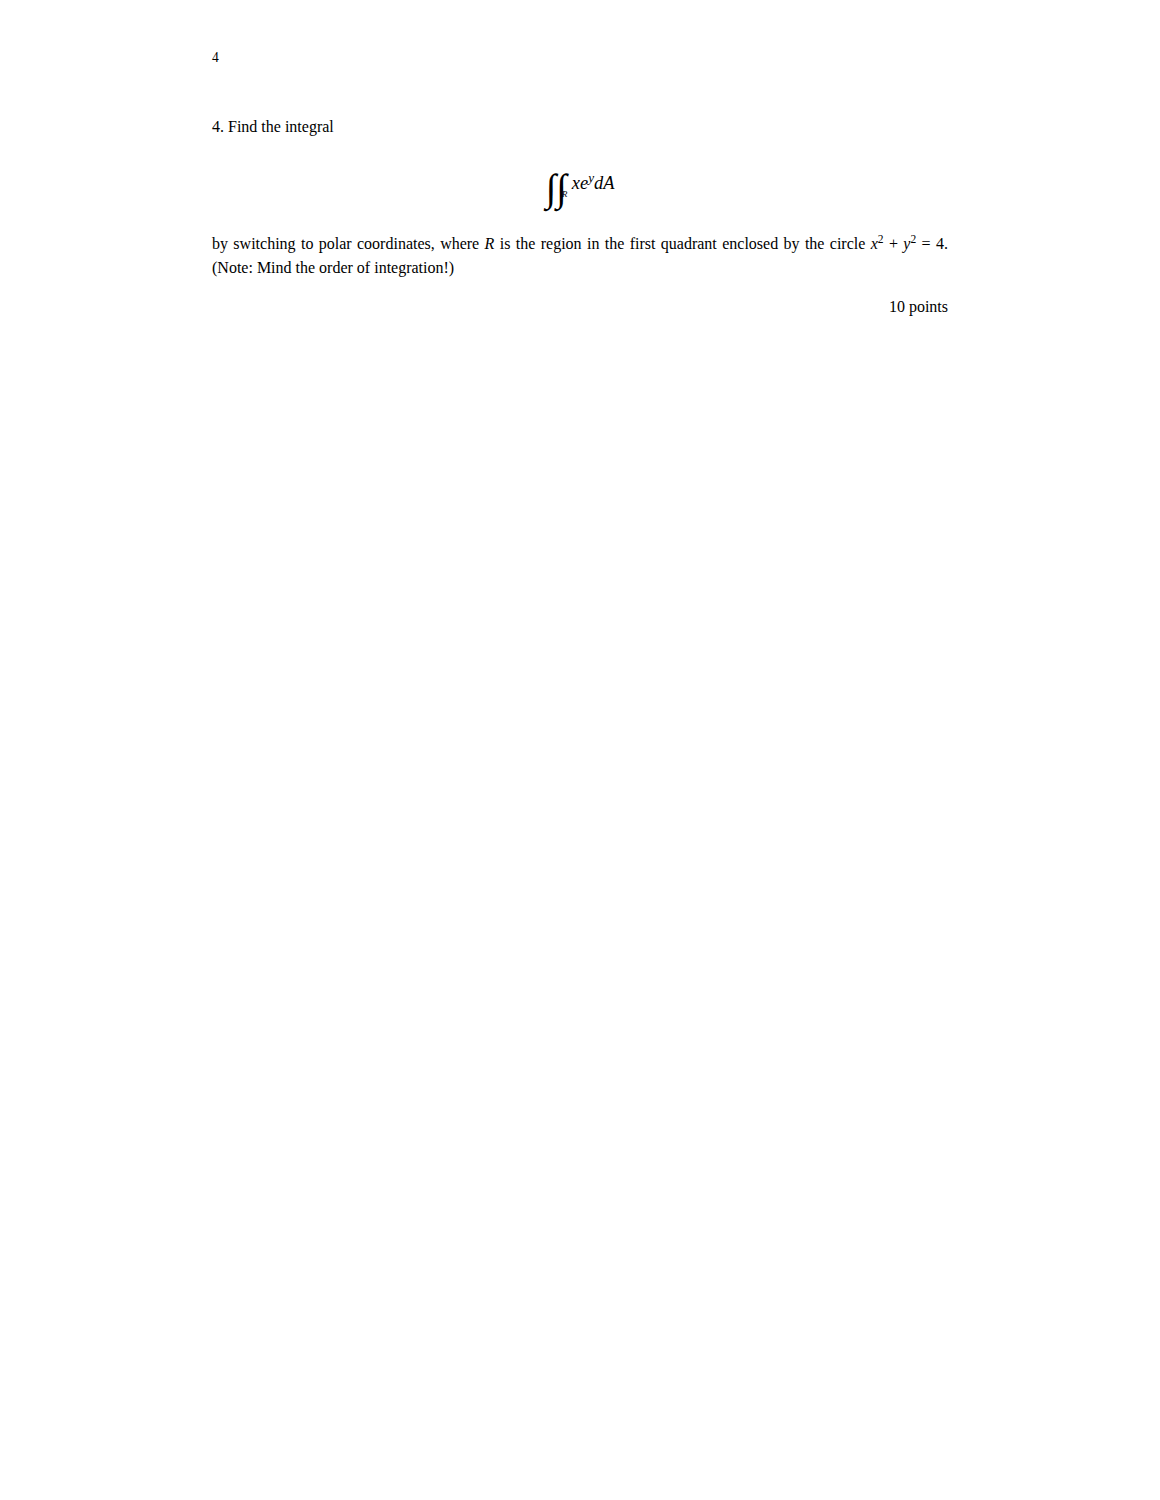4
4. Find the integral
∫∫R xeydA
by switching to polar coordinates, where R is the region in the first quadrant enclosed by the circle x2 + y2 = 4. (Note: Mind the order of integration!)
10 points